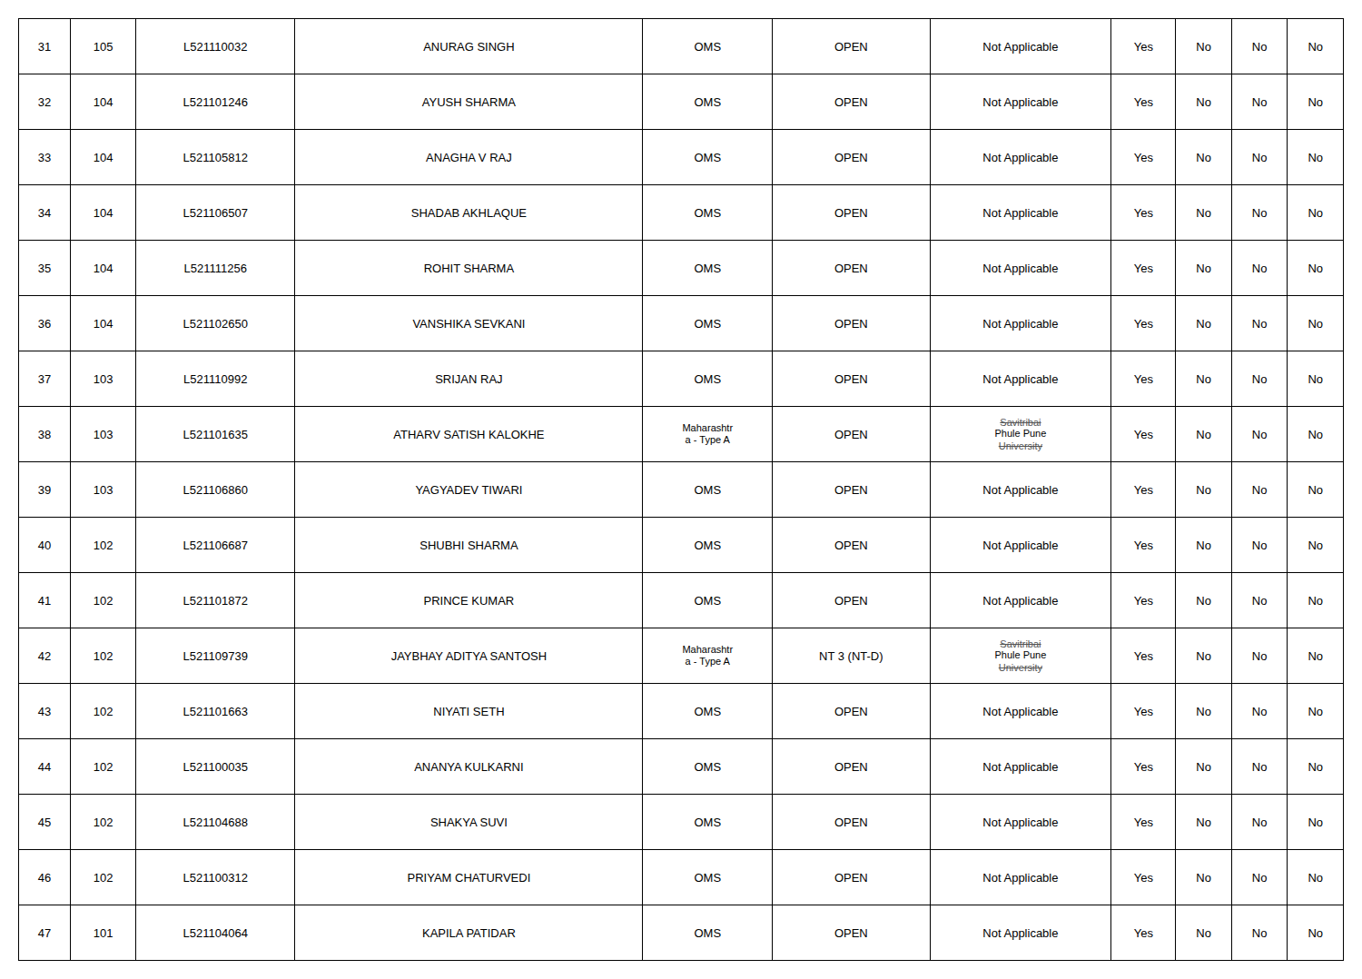| 31 | 105 | L521110032 | ANURAG SINGH | OMS | OPEN | Not Applicable | Yes | No | No | No |
| 32 | 104 | L521101246 | AYUSH SHARMA | OMS | OPEN | Not Applicable | Yes | No | No | No |
| 33 | 104 | L521105812 | ANAGHA V RAJ | OMS | OPEN | Not Applicable | Yes | No | No | No |
| 34 | 104 | L521106507 | SHADAB AKHLAQUE | OMS | OPEN | Not Applicable | Yes | No | No | No |
| 35 | 104 | L521111256 | ROHIT SHARMA | OMS | OPEN | Not Applicable | Yes | No | No | No |
| 36 | 104 | L521102650 | VANSHIKA SEVKANI | OMS | OPEN | Not Applicable | Yes | No | No | No |
| 37 | 103 | L521110992 | SRIJAN RAJ | OMS | OPEN | Not Applicable | Yes | No | No | No |
| 38 | 103 | L521101635 | ATHARV SATISH KALOKHE | Maharashtr a - Type A | OPEN | Savitribai Phule Pune University | Yes | No | No | No |
| 39 | 103 | L521106860 | YAGYADEV TIWARI | OMS | OPEN | Not Applicable | Yes | No | No | No |
| 40 | 102 | L521106687 | SHUBHI SHARMA | OMS | OPEN | Not Applicable | Yes | No | No | No |
| 41 | 102 | L521101872 | PRINCE KUMAR | OMS | OPEN | Not Applicable | Yes | No | No | No |
| 42 | 102 | L521109739 | JAYBHAY ADITYA SANTOSH | Maharashtr a - Type A | NT 3 (NT-D) | Savitribai Phule Pune University | Yes | No | No | No |
| 43 | 102 | L521101663 | NIYATI SETH | OMS | OPEN | Not Applicable | Yes | No | No | No |
| 44 | 102 | L521100035 | ANANYA KULKARNI | OMS | OPEN | Not Applicable | Yes | No | No | No |
| 45 | 102 | L521104688 | SHAKYA SUVI | OMS | OPEN | Not Applicable | Yes | No | No | No |
| 46 | 102 | L521100312 | PRIYAM CHATURVEDI | OMS | OPEN | Not Applicable | Yes | No | No | No |
| 47 | 101 | L521104064 | KAPILA PATIDAR | OMS | OPEN | Not Applicable | Yes | No | No | No |